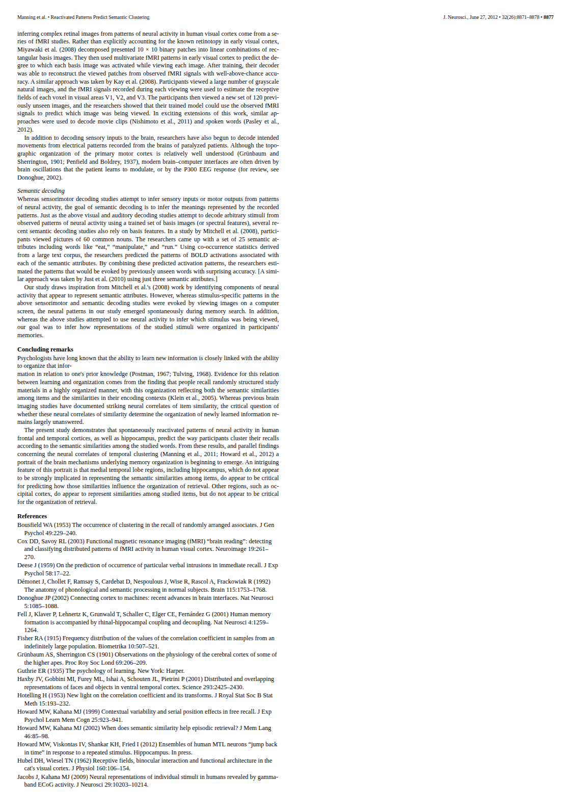Manning et al. • Reactivated Patterns Predict Semantic Clustering
J. Neurosci., June 27, 2012 • 32(26):8871–8878 • 8877
inferring complex retinal images from patterns of neural activity in human visual cortex come from a series of fMRI studies. Rather than explicitly accounting for the known retinotopy in early visual cortex, Miyawaki et al. (2008) decomposed presented 10 × 10 binary patches into linear combinations of rectangular basis images. They then used multivariate fMRI patterns in early visual cortex to predict the degree to which each basis image was activated while viewing each image. After training, their decoder was able to reconstruct the viewed patches from observed fMRI signals with well-above-chance accuracy. A similar approach was taken by Kay et al. (2008). Participants viewed a large number of grayscale natural images, and the fMRI signals recorded during each viewing were used to estimate the receptive fields of each voxel in visual areas V1, V2, and V3. The participants then viewed a new set of 120 previously unseen images, and the researchers showed that their trained model could use the observed fMRI signals to predict which image was being viewed. In exciting extensions of this work, similar approaches were used to decode movie clips (Nishimoto et al., 2011) and spoken words (Pasley et al., 2012).
In addition to decoding sensory inputs to the brain, researchers have also begun to decode intended movements from electrical patterns recorded from the brains of paralyzed patients. Although the topographic organization of the primary motor cortex is relatively well understood (Grünbaum and Sherrington, 1901; Penfield and Boldrey, 1937), modern brain–computer interfaces are often driven by brain oscillations that the patient learns to modulate, or by the P300 EEG response (for review, see Donoghue, 2002).
Semantic decoding
Whereas sensorimotor decoding studies attempt to infer sensory inputs or motor outputs from patterns of neural activity, the goal of semantic decoding is to infer the meanings represented by the recorded patterns. Just as the above visual and auditory decoding studies attempt to decode arbitrary stimuli from observed patterns of neural activity using a trained set of basis images (or spectral features), several recent semantic decoding studies also rely on basis features. In a study by Mitchell et al. (2008), participants viewed pictures of 60 common nouns. The researchers came up with a set of 25 semantic attributes including words like “eat,” “manipulate,” and “run.” Using co-occurrence statistics derived from a large text corpus, the researchers predicted the patterns of BOLD activations associated with each of the semantic attributes. By combining these predicted activation patterns, the researchers estimated the patterns that would be evoked by previously unseen words with surprising accuracy. [A similar approach was taken by Just et al. (2010) using just three semantic attributes.]
Our study draws inspiration from Mitchell et al.'s (2008) work by identifying components of neural activity that appear to represent semantic attributes. However, whereas stimulus-specific patterns in the above sensorimotor and semantic decoding studies were evoked by viewing images on a computer screen, the neural patterns in our study emerged spontaneously during memory search. In addition, whereas the above studies attempted to use neural activity to infer which stimulus was being viewed, our goal was to infer how representations of the studied stimuli were organized in participants' memories.
Concluding remarks
Psychologists have long known that the ability to learn new information is closely linked with the ability to organize that infor-
mation in relation to one's prior knowledge (Postman, 1967; Tulving, 1968). Evidence for this relation between learning and organization comes from the finding that people recall randomly structured study materials in a highly organized manner, with this organization reflecting both the semantic similarities among items and the similarities in their encoding contexts (Klein et al., 2005). Whereas previous brain imaging studies have documented striking neural correlates of item similarity, the critical question of whether these neural correlates of similarity determine the organization of newly learned information remains largely unanswered.
The present study demonstrates that spontaneously reactivated patterns of neural activity in human frontal and temporal cortices, as well as hippocampus, predict the way participants cluster their recalls according to the semantic similarities among the studied words. From these results, and parallel findings concerning the neural correlates of temporal clustering (Manning et al., 2011; Howard et al., 2012) a portrait of the brain mechanisms underlying memory organization is beginning to emerge. An intriguing feature of this portrait is that medial temporal lobe regions, including hippocampus, which do not appear to be strongly implicated in representing the semantic similarities among items, do appear to be critical for predicting how those similarities influence the organization of retrieval. Other regions, such as occipital cortex, do appear to represent similarities among studied items, but do not appear to be critical for the organization of retrieval.
References
Bousfield WA (1953) The occurrence of clustering in the recall of randomly arranged associates. J Gen Psychol 49:229–240.
Cox DD, Savoy RL (2003) Functional magnetic resonance imaging (fMRI) “brain reading”: detecting and classifying distributed patterns of fMRI activity in human visual cortex. Neuroimage 19:261–270.
Deese J (1959) On the prediction of occurrence of particular verbal intrusions in immediate recall. J Exp Psychol 58:17–22.
Démonet J, Chollet F, Ramsay S, Cardebat D, Nespoulous J, Wise R, Rascol A, Frackowiak R (1992) The anatomy of phonological and semantic processing in normal subjects. Brain 115:1753–1768.
Donoghue JP (2002) Connecting cortex to machines: recent advances in brain interfaces. Nat Neurosci 5:1085–1088.
Fell J, Klaver P, Lehnertz K, Grunwald T, Schaller C, Elger CE, Fernández G (2001) Human memory formation is accompanied by rhinal-hippocampal coupling and decoupling. Nat Neurosci 4:1259–1264.
Fisher RA (1915) Frequency distribution of the values of the correlation coefficient in samples from an indefinitely large population. Biometrika 10:507–521.
Grünbaum AS, Sherrington CS (1901) Observations on the physiology of the cerebral cortex of some of the higher apes. Proc Roy Soc Lond 69:206–209.
Guthrie ER (1935) The psychology of learning. New York: Harper.
Haxby JV, Gobbini MI, Furey ML, Ishai A, Schouten JL, Pietrini P (2001) Distributed and overlapping representations of faces and objects in ventral temporal cortex. Science 293:2425–2430.
Hotelling H (1953) New light on the correlation coefficient and its transforms. J Royal Stat Soc B Stat Meth 15:193–232.
Howard MW, Kahana MJ (1999) Contextual variability and serial position effects in free recall. J Exp Psychol Learn Mem Cogn 25:923–941.
Howard MW, Kahana MJ (2002) When does semantic similarity help episodic retrieval? J Mem Lang 46:85–98.
Howard MW, Viskontas IV, Shankar KH, Fried I (2012) Ensembles of human MTL neurons “jump back in time” in response to a repeated stimulus. Hippocampus. In press.
Hubel DH, Wiesel TN (1962) Receptive fields, binocular interaction and functional architecture in the cat's visual cortex. J Physiol 160:106–154.
Jacobs J, Kahana MJ (2009) Neural representations of individual stimuli in humans revealed by gamma-band ECoG activity. J Neurosci 29:10203–10214.